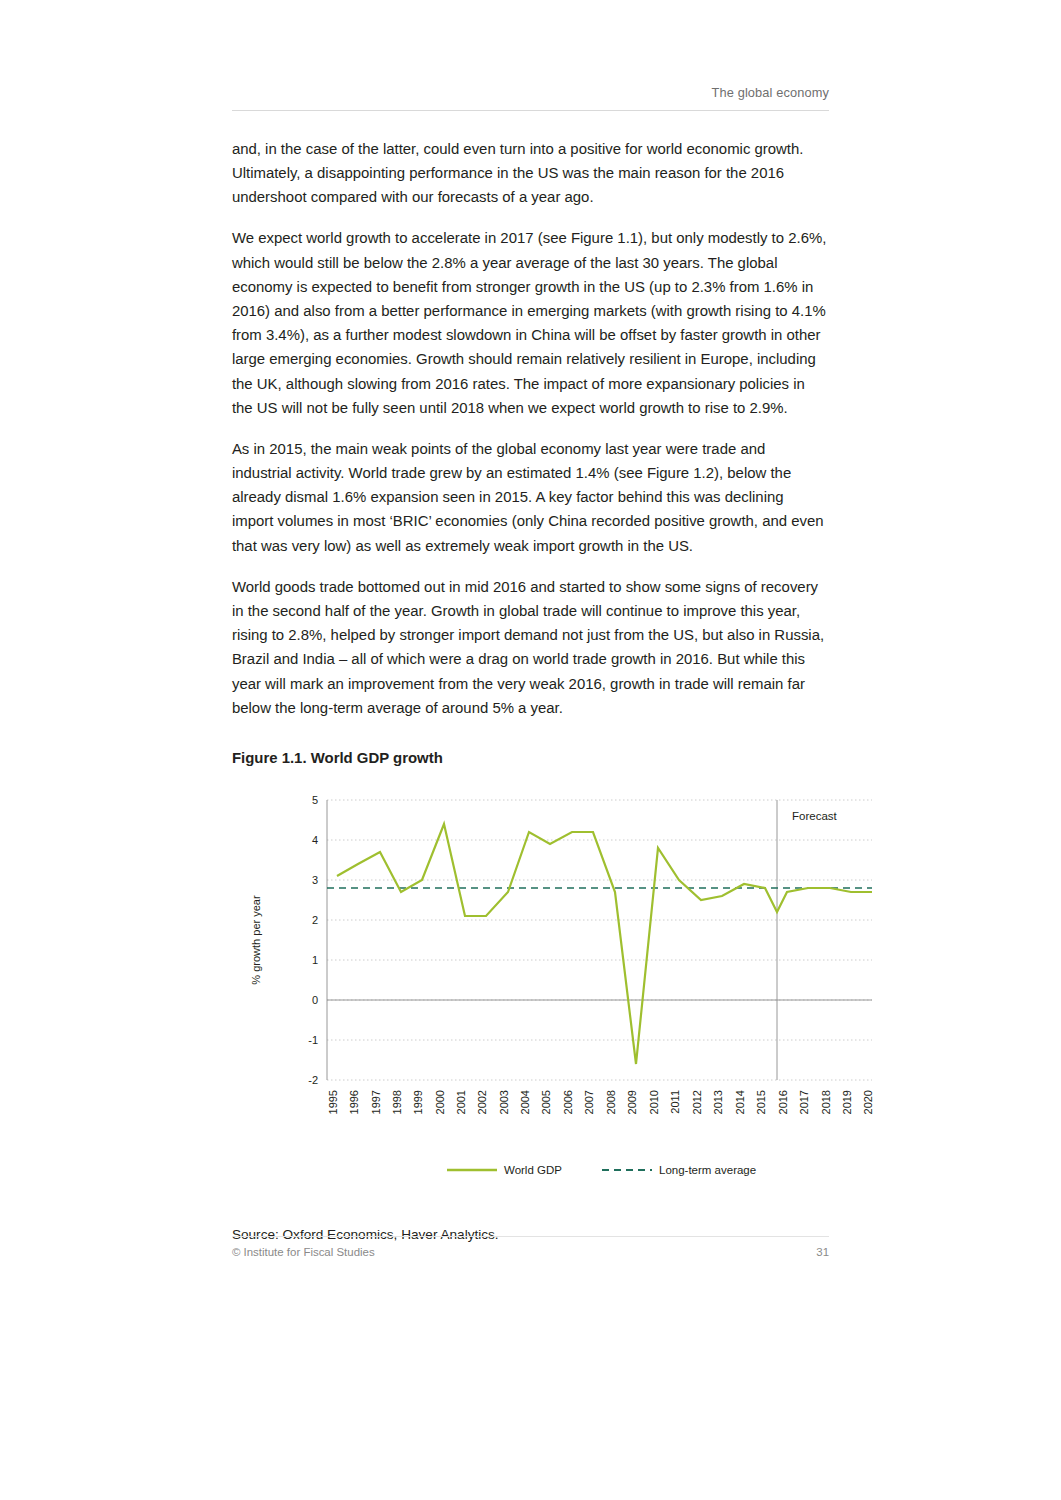The global economy
and, in the case of the latter, could even turn into a positive for world economic growth. Ultimately, a disappointing performance in the US was the main reason for the 2016 undershoot compared with our forecasts of a year ago.
We expect world growth to accelerate in 2017 (see Figure 1.1), but only modestly to 2.6%, which would still be below the 2.8% a year average of the last 30 years. The global economy is expected to benefit from stronger growth in the US (up to 2.3% from 1.6% in 2016) and also from a better performance in emerging markets (with growth rising to 4.1% from 3.4%), as a further modest slowdown in China will be offset by faster growth in other large emerging economies. Growth should remain relatively resilient in Europe, including the UK, although slowing from 2016 rates. The impact of more expansionary policies in the US will not be fully seen until 2018 when we expect world growth to rise to 2.9%.
As in 2015, the main weak points of the global economy last year were trade and industrial activity. World trade grew by an estimated 1.4% (see Figure 1.2), below the already dismal 1.6% expansion seen in 2015. A key factor behind this was declining import volumes in most ‘BRIC’ economies (only China recorded positive growth, and even that was very low) as well as extremely weak import growth in the US.
World goods trade bottomed out in mid 2016 and started to show some signs of recovery in the second half of the year. Growth in global trade will continue to improve this year, rising to 2.8%, helped by stronger import demand not just from the US, but also in Russia, Brazil and India – all of which were a drag on world trade growth in 2016. But while this year will mark an improvement from the very weak 2016, growth in trade will remain far below the long-term average of around 5% a year.
Figure 1.1. World GDP growth
% growth per year 5 4 3 2 1 0 -1 -2 Forecast 1995 1996 1997 1998 1999 2000 2001 2002 2003 2004 2005 2006 2007 2008 2009 2010 2011 2012 2013 2014 2015 2016 2017 2018 2019 2020 World GDP Long-term average
Source: Oxford Economics, Haver Analytics.
© Institute for Fiscal Studies 31